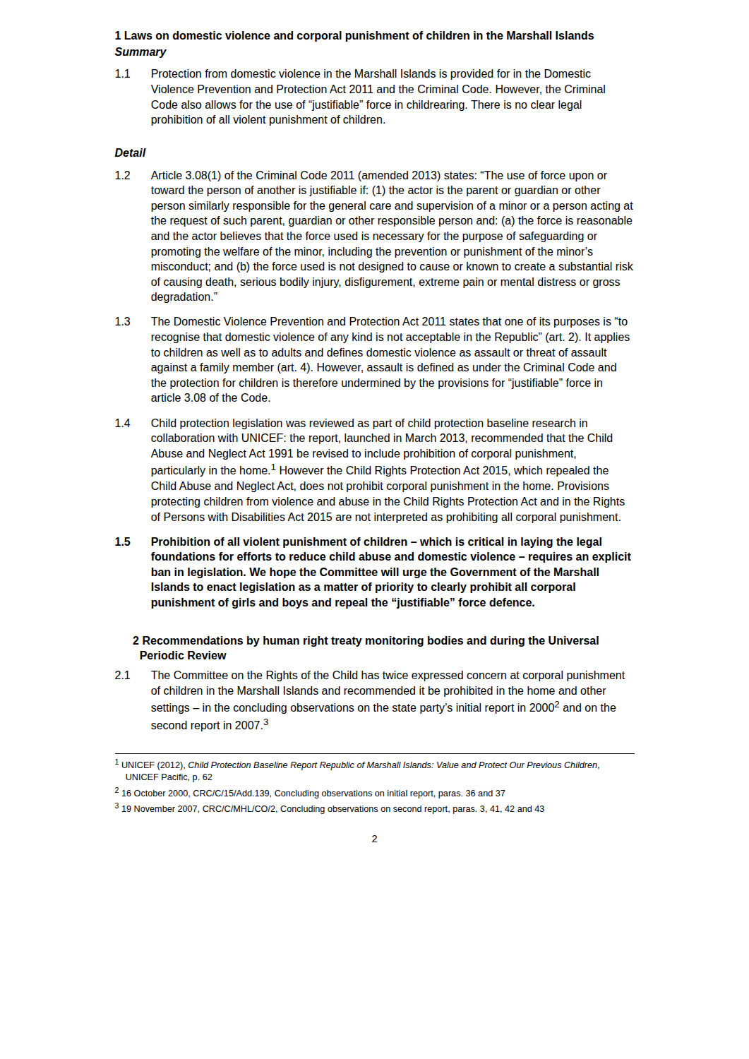1 Laws on domestic violence and corporal punishment of children in the Marshall Islands
Summary
1.1 Protection from domestic violence in the Marshall Islands is provided for in the Domestic Violence Prevention and Protection Act 2011 and the Criminal Code. However, the Criminal Code also allows for the use of “justifiable” force in childrearing. There is no clear legal prohibition of all violent punishment of children.
Detail
1.2 Article 3.08(1) of the Criminal Code 2011 (amended 2013) states: “The use of force upon or toward the person of another is justifiable if: (1) the actor is the parent or guardian or other person similarly responsible for the general care and supervision of a minor or a person acting at the request of such parent, guardian or other responsible person and: (a) the force is reasonable and the actor believes that the force used is necessary for the purpose of safeguarding or promoting the welfare of the minor, including the prevention or punishment of the minor’s misconduct; and (b) the force used is not designed to cause or known to create a substantial risk of causing death, serious bodily injury, disfigurement, extreme pain or mental distress or gross degradation.”
1.3 The Domestic Violence Prevention and Protection Act 2011 states that one of its purposes is “to recognise that domestic violence of any kind is not acceptable in the Republic” (art. 2). It applies to children as well as to adults and defines domestic violence as assault or threat of assault against a family member (art. 4). However, assault is defined as under the Criminal Code and the protection for children is therefore undermined by the provisions for “justifiable” force in article 3.08 of the Code.
1.4 Child protection legislation was reviewed as part of child protection baseline research in collaboration with UNICEF: the report, launched in March 2013, recommended that the Child Abuse and Neglect Act 1991 be revised to include prohibition of corporal punishment, particularly in the home.1 However the Child Rights Protection Act 2015, which repealed the Child Abuse and Neglect Act, does not prohibit corporal punishment in the home. Provisions protecting children from violence and abuse in the Child Rights Protection Act and in the Rights of Persons with Disabilities Act 2015 are not interpreted as prohibiting all corporal punishment.
1.5 Prohibition of all violent punishment of children – which is critical in laying the legal foundations for efforts to reduce child abuse and domestic violence – requires an explicit ban in legislation. We hope the Committee will urge the Government of the Marshall Islands to enact legislation as a matter of priority to clearly prohibit all corporal punishment of girls and boys and repeal the “justifiable” force defence.
2 Recommendations by human right treaty monitoring bodies and during the Universal Periodic Review
2.1 The Committee on the Rights of the Child has twice expressed concern at corporal punishment of children in the Marshall Islands and recommended it be prohibited in the home and other settings – in the concluding observations on the state party’s initial report in 20002 and on the second report in 2007.3
1 UNICEF (2012), Child Protection Baseline Report Republic of Marshall Islands: Value and Protect Our Previous Children, UNICEF Pacific, p. 62
2 16 October 2000, CRC/C/15/Add.139, Concluding observations on initial report, paras. 36 and 37
3 19 November 2007, CRC/C/MHL/CO/2, Concluding observations on second report, paras. 3, 41, 42 and 43
2